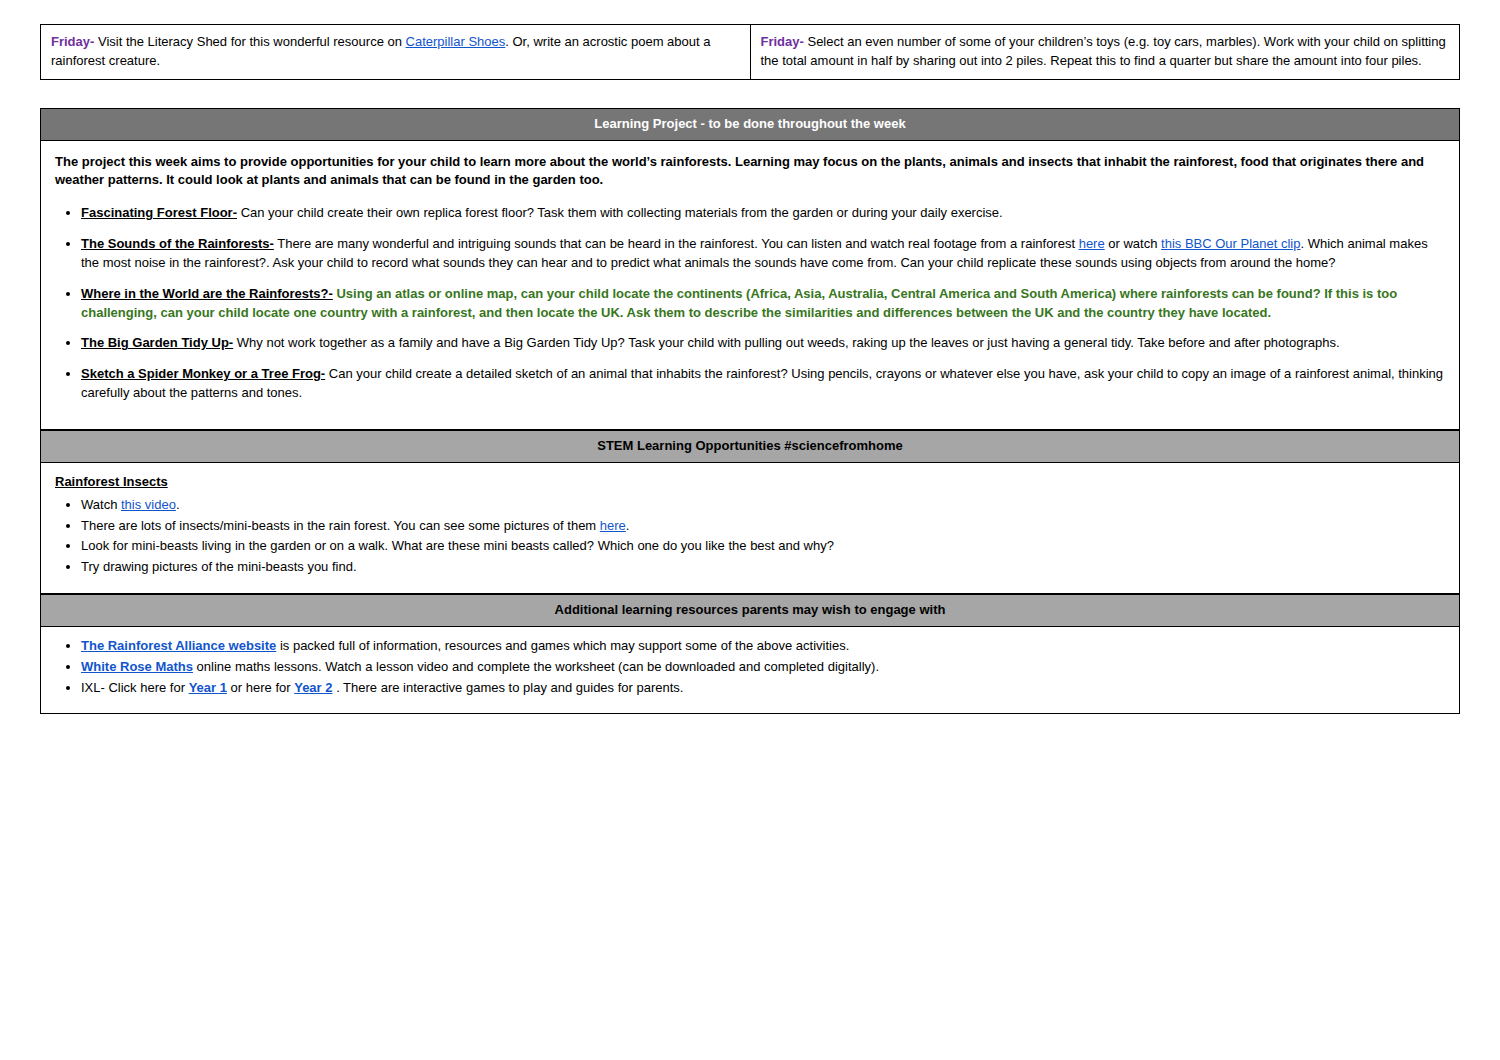| Friday- Visit the Literacy Shed for this wonderful resource on Caterpillar Shoes . Or, write an acrostic poem about a rainforest creature. | Friday- Select an even number of some of your children’s toys (e.g. toy cars, marbles). Work with your child on splitting the total amount in half by sharing out into 2 piles. Repeat this to find a quarter but share the amount into four piles. |
Learning Project - to be done throughout the week
The project this week aims to provide opportunities for your child to learn more about the world’s rainforests. Learning may focus on the plants, animals and insects that inhabit the rainforest, food that originates there and weather patterns. It could look at plants and animals that can be found in the garden too.
Fascinating Forest Floor- Can your child create their own replica forest floor? Task them with collecting materials from the garden or during your daily exercise.
The Sounds of the Rainforests- There are many wonderful and intriguing sounds that can be heard in the rainforest. You can listen and watch real footage from a rainforest here or watch this BBC Our Planet clip. Which animal makes the most noise in the rainforest?. Ask your child to record what sounds they can hear and to predict what animals the sounds have come from. Can your child replicate these sounds using objects from around the home?
Where in the World are the Rainforests?- Using an atlas or online map, can your child locate the continents (Africa, Asia, Australia, Central America and South America) where rainforests can be found? If this is too challenging, can your child locate one country with a rainforest, and then locate the UK. Ask them to describe the similarities and differences between the UK and the country they have located.
The Big Garden Tidy Up- Why not work together as a family and have a Big Garden Tidy Up? Task your child with pulling out weeds, raking up the leaves or just having a general tidy. Take before and after photographs.
Sketch a Spider Monkey or a Tree Frog- Can your child create a detailed sketch of an animal that inhabits the rainforest? Using pencils, crayons or whatever else you have, ask your child to copy an image of a rainforest animal, thinking carefully about the patterns and tones.
STEM Learning Opportunities #sciencefromhome
Rainforest Insects
Watch this video.
There are lots of insects/mini-beasts in the rain forest. You can see some pictures of them here.
Look for mini-beasts living in the garden or on a walk. What are these mini beasts called? Which one do you like the best and why?
Try drawing pictures of the mini-beasts you find.
Additional learning resources parents may wish to engage with
The Rainforest Alliance website is packed full of information, resources and games which may support some of the above activities.
White Rose Maths online maths lessons. Watch a lesson video and complete the worksheet (can be downloaded and completed digitally).
IXL- Click here for Year 1 or here for Year 2 . There are interactive games to play and guides for parents.